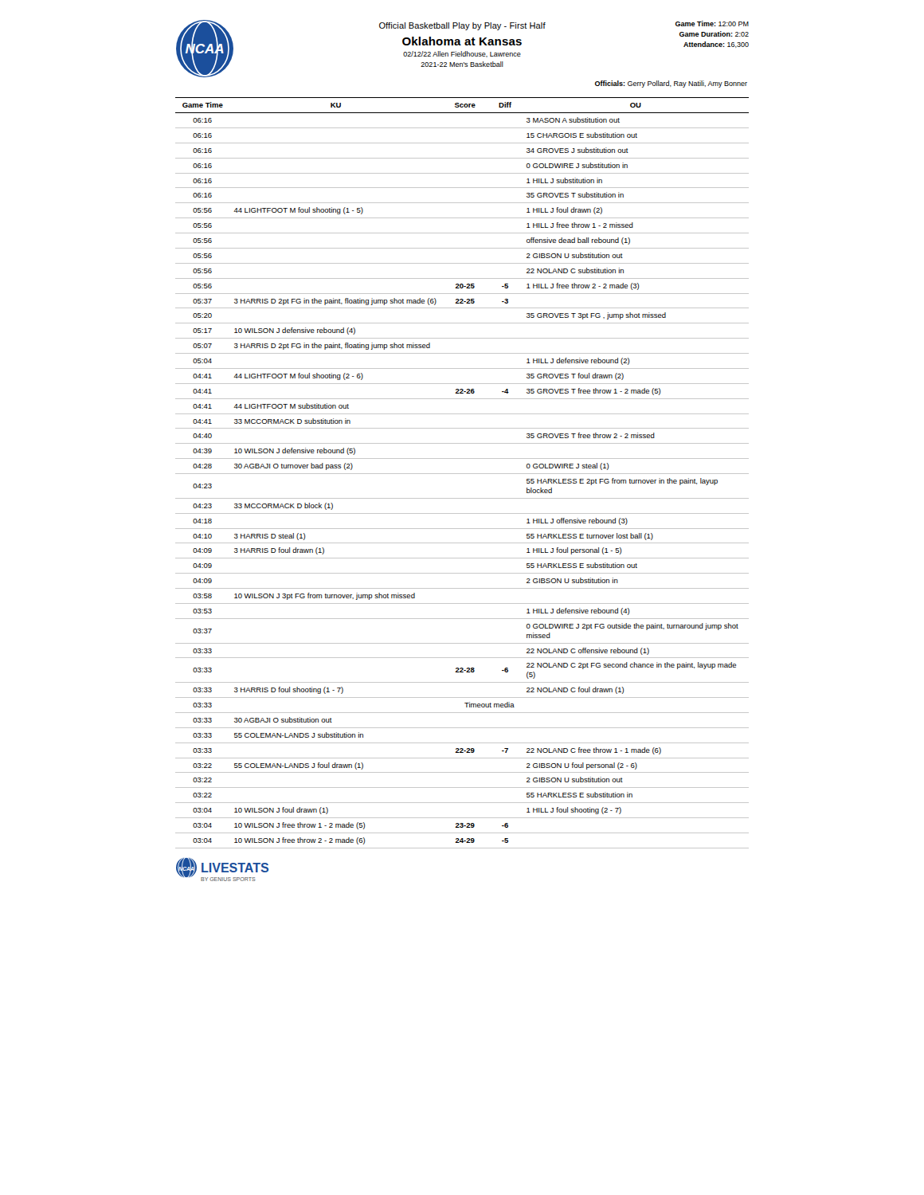NCAA
Game Time: 12:00 PM
Game Duration: 2:02
Attendance: 16,300
Official Basketball Play by Play - First Half
Oklahoma at Kansas
02/12/22 Allen Fieldhouse, Lawrence
2021-22 Men's Basketball
Officials: Gerry Pollard, Ray Natili, Amy Bonner
| Game Time | KU | Score | Diff | OU |
| --- | --- | --- | --- | --- |
| 06:16 | | | | 3 MASON A substitution out |
| 06:16 | | | | 15 CHARGOIS E substitution out |
| 06:16 | | | | 34 GROVES J substitution out |
| 06:16 | | | | 0 GOLDWIRE J substitution in |
| 06:16 | | | | 1 HILL J substitution in |
| 06:16 | | | | 35 GROVES T substitution in |
| 05:56 | 44 LIGHTFOOT M foul shooting (1 - 5) | | | 1 HILL J foul drawn (2) |
| 05:56 | | | | 1 HILL J free throw 1 - 2 missed |
| 05:56 | | | | offensive dead ball rebound (1) |
| 05:56 | | | | 2 GIBSON U substitution out |
| 05:56 | | | | 22 NOLAND C substitution in |
| 05:56 | | 20-25 | -5 | 1 HILL J free throw 2 - 2 made (3) |
| 05:37 | 3 HARRIS D 2pt FG in the paint, floating jump shot made (6) | 22-25 | -3 | |
| 05:20 | | | | 35 GROVES T 3pt FG , jump shot missed |
| 05:17 | 10 WILSON J defensive rebound (4) | | | |
| 05:07 | 3 HARRIS D 2pt FG in the paint, floating jump shot missed | | | |
| 05:04 | | | | 1 HILL J defensive rebound (2) |
| 04:41 | 44 LIGHTFOOT M foul shooting (2 - 6) | | | 35 GROVES T foul drawn (2) |
| 04:41 | | 22-26 | -4 | 35 GROVES T free throw 1 - 2 made (5) |
| 04:41 | 44 LIGHTFOOT M substitution out | | | |
| 04:41 | 33 MCCORMACK D substitution in | | | |
| 04:40 | | | | 35 GROVES T free throw 2 - 2 missed |
| 04:39 | 10 WILSON J defensive rebound (5) | | | |
| 04:28 | 30 AGBAJI O turnover bad pass (2) | | | 0 GOLDWIRE J steal (1) |
| 04:23 | | | | 55 HARKLESS E 2pt FG from turnover in the paint, layup blocked |
| 04:23 | 33 MCCORMACK D block (1) | | | |
| 04:18 | | | | 1 HILL J offensive rebound (3) |
| 04:10 | 3 HARRIS D steal (1) | | | 55 HARKLESS E turnover lost ball (1) |
| 04:09 | 3 HARRIS D foul drawn (1) | | | 1 HILL J foul personal (1 - 5) |
| 04:09 | | | | 55 HARKLESS E substitution out |
| 04:09 | | | | 2 GIBSON U substitution in |
| 03:58 | 10 WILSON J 3pt FG from turnover, jump shot missed | | | |
| 03:53 | | | | 1 HILL J defensive rebound (4) |
| 03:37 | | | | 0 GOLDWIRE J 2pt FG outside the paint, turnaround jump shot missed |
| 03:33 | | | | 22 NOLAND C offensive rebound (1) |
| 03:33 | | 22-28 | -6 | 22 NOLAND C 2pt FG second chance in the paint, layup made (5) |
| 03:33 | 3 HARRIS D foul shooting (1 - 7) | | | 22 NOLAND C foul drawn (1) |
| 03:33 | Timeout media |
| 03:33 | 30 AGBAJI O substitution out | | | |
| 03:33 | 55 COLEMAN-LANDS J substitution in | | | |
| 03:33 | | 22-29 | -7 | 22 NOLAND C free throw 1 - 1 made (6) |
| 03:22 | 55 COLEMAN-LANDS J foul drawn (1) | | | 2 GIBSON U foul personal (2 - 6) |
| 03:22 | | | | 2 GIBSON U substitution out |
| 03:22 | | | | 55 HARKLESS E substitution in |
| 03:04 | 10 WILSON J foul drawn (1) | | | 1 HILL J foul shooting (2 - 7) |
| 03:04 | 10 WILSON J free throw 1 - 2 made (5) | 23-29 | -6 | |
| 03:04 | 10 WILSON J free throw 2 - 2 made (6) | 24-29 | -5 | |
NCAA LIVESTATS BY GENIUS SPORTS